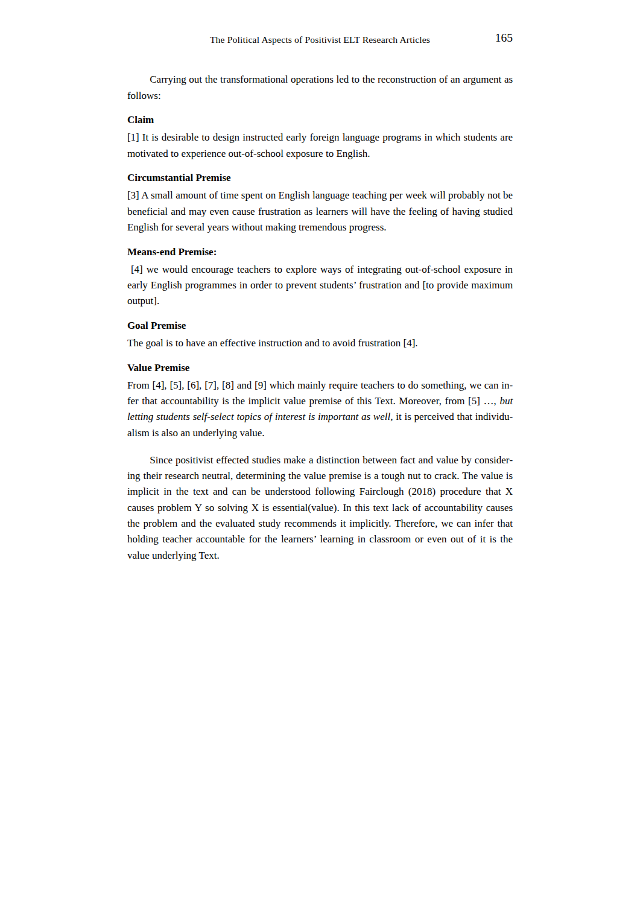The Political Aspects of Positivist ELT Research Articles 165
Carrying out the transformational operations led to the reconstruction of an argument as follows:
Claim
[1] It is desirable to design instructed early foreign language programs in which students are motivated to experience out-of-school exposure to English.
Circumstantial Premise
[3] A small amount of time spent on English language teaching per week will probably not be beneficial and may even cause frustration as learners will have the feeling of having studied English for several years without making tremendous progress.
Means-end Premise:
[4] we would encourage teachers to explore ways of integrating out-of-school exposure in early English programmes in order to prevent students’ frustration and [to provide maximum output].
Goal Premise
The goal is to have an effective instruction and to avoid frustration [4].
Value Premise
From [4], [5], [6], [7], [8] and [9] which mainly require teachers to do something, we can infer that accountability is the implicit value premise of this Text. Moreover, from [5] …, but letting students self-select topics of interest is important as well, it is perceived that individualism is also an underlying value.
Since positivist effected studies make a distinction between fact and value by considering their research neutral, determining the value premise is a tough nut to crack. The value is implicit in the text and can be understood following Fairclough (2018) procedure that X causes problem Y so solving X is essential(value). In this text lack of accountability causes the problem and the evaluated study recommends it implicitly. Therefore, we can infer that holding teacher accountable for the learners’ learning in classroom or even out of it is the value underlying Text.